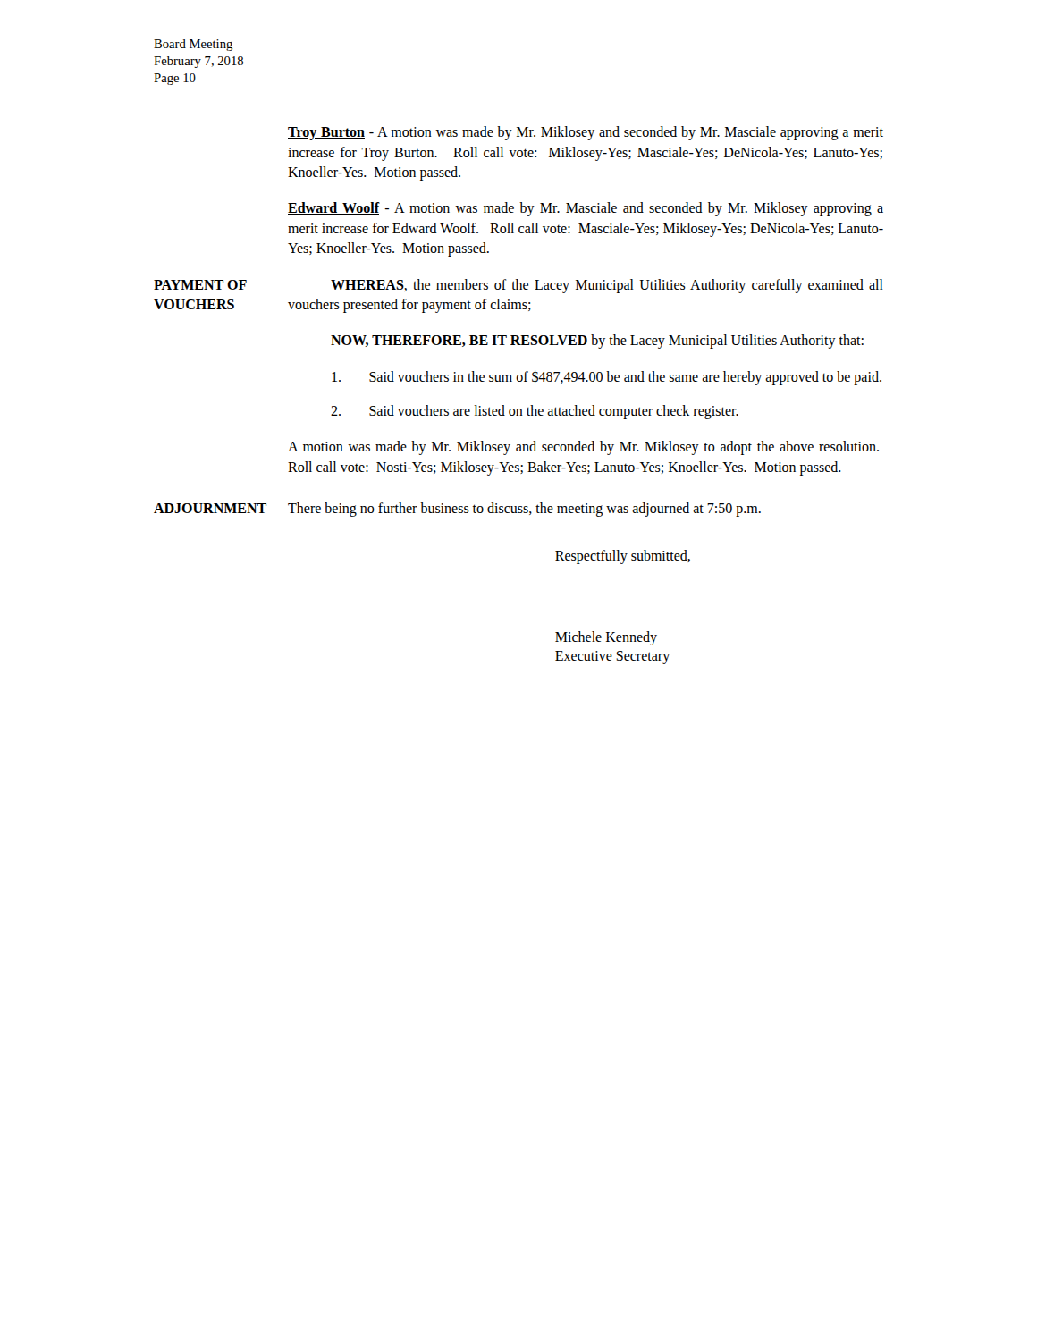Board Meeting
February 7, 2018
Page 10
Troy Burton - A motion was made by Mr. Miklosey and seconded by Mr. Masciale approving a merit increase for Troy Burton. Roll call vote: Miklosey-Yes; Masciale-Yes; DeNicola-Yes; Lanuto-Yes; Knoeller-Yes. Motion passed.
Edward Woolf - A motion was made by Mr. Masciale and seconded by Mr. Miklosey approving a merit increase for Edward Woolf. Roll call vote: Masciale-Yes; Miklosey-Yes; DeNicola-Yes; Lanuto-Yes; Knoeller-Yes. Motion passed.
PAYMENT OF
VOUCHERS
WHEREAS, the members of the Lacey Municipal Utilities Authority carefully examined all vouchers presented for payment of claims;
NOW, THEREFORE, BE IT RESOLVED by the Lacey Municipal Utilities Authority that:
1. Said vouchers in the sum of $487,494.00 be and the same are hereby approved to be paid.
2. Said vouchers are listed on the attached computer check register.
A motion was made by Mr. Miklosey and seconded by Mr. Miklosey to adopt the above resolution. Roll call vote: Nosti-Yes; Miklosey-Yes; Baker-Yes; Lanuto-Yes; Knoeller-Yes. Motion passed.
ADJOURNMENT
There being no further business to discuss, the meeting was adjourned at 7:50 p.m.
Respectfully submitted,
Michele Kennedy
Executive Secretary